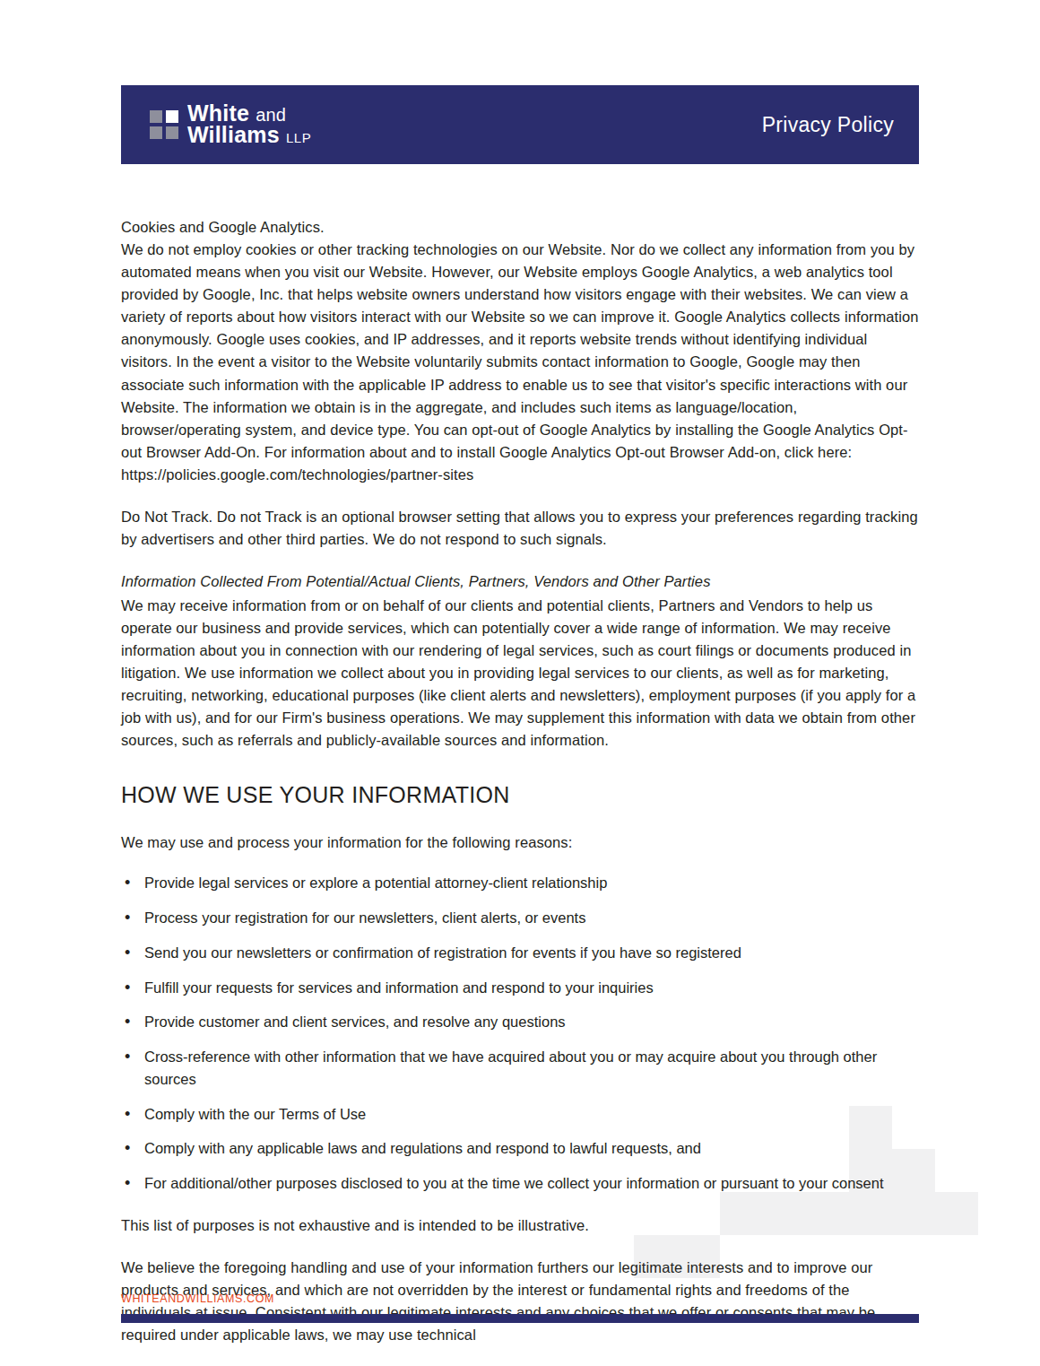White and
Williams LLP
Privacy Policy
Cookies and Google Analytics.
We do not employ cookies or other tracking technologies on our Website. Nor do we collect any information from you by automated means when you visit our Website. However, our Website employs Google Analytics, a web analytics tool provided by Google, Inc. that helps website owners understand how visitors engage with their websites. We can view a variety of reports about how visitors interact with our Website so we can improve it. Google Analytics collects information anonymously. Google uses cookies, and IP addresses, and it reports website trends without identifying individual visitors. In the event a visitor to the Website voluntarily submits contact information to Google, Google may then associate such information with the applicable IP address to enable us to see that visitor's specific interactions with our Website. The information we obtain is in the aggregate, and includes such items as language/location, browser/operating system, and device type. You can opt-out of Google Analytics by installing the Google Analytics Opt-out Browser Add-On. For information about and to install Google Analytics Opt-out Browser Add-on, click here: https://policies.google.com/technologies/partner-sites
Do Not Track. Do not Track is an optional browser setting that allows you to express your preferences regarding tracking by advertisers and other third parties. We do not respond to such signals.
Information Collected From Potential/Actual Clients, Partners, Vendors and Other Parties
We may receive information from or on behalf of our clients and potential clients, Partners and Vendors to help us operate our business and provide services, which can potentially cover a wide range of information. We may receive information about you in connection with our rendering of legal services, such as court filings or documents produced in litigation. We use information we collect about you in providing legal services to our clients, as well as for marketing, recruiting, networking, educational purposes (like client alerts and newsletters), employment purposes (if you apply for a job with us), and for our Firm's business operations. We may supplement this information with data we obtain from other sources, such as referrals and publicly-available sources and information.
HOW WE USE YOUR INFORMATION
We may use and process your information for the following reasons:
Provide legal services or explore a potential attorney-client relationship
Process your registration for our newsletters, client alerts, or events
Send you our newsletters or confirmation of registration for events if you have so registered
Fulfill your requests for services and information and respond to your inquiries
Provide customer and client services, and resolve any questions
Cross-reference with other information that we have acquired about you or may acquire about you through other sources
Comply with the our Terms of Use
Comply with any applicable laws and regulations and respond to lawful requests, and
For additional/other purposes disclosed to you at the time we collect your information or pursuant to your consent
This list of purposes is not exhaustive and is intended to be illustrative.
We believe the foregoing handling and use of your information furthers our legitimate interests and to improve our products and services, and which are not overridden by the interest or fundamental rights and freedoms of the individuals at issue. Consistent with our legitimate interests and any choices that we offer or consents that may be required under applicable laws, we may use technical
WHITEANDWILLIAMS.COM